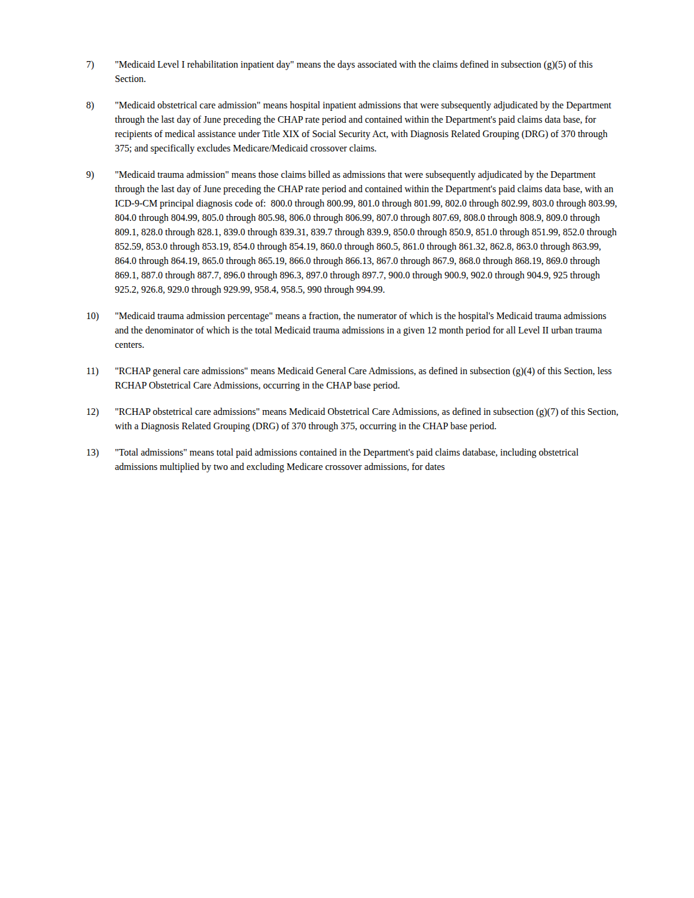7)
"Medicaid Level I rehabilitation inpatient day" means the days associated with the claims defined in subsection (g)(5) of this Section.
8)
"Medicaid obstetrical care admission" means hospital inpatient admissions that were subsequently adjudicated by the Department through the last day of June preceding the CHAP rate period and contained within the Department's paid claims data base, for recipients of medical assistance under Title XIX of Social Security Act, with Diagnosis Related Grouping (DRG) of 370 through 375; and specifically excludes Medicare/Medicaid crossover claims.
9)
"Medicaid trauma admission" means those claims billed as admissions that were subsequently adjudicated by the Department through the last day of June preceding the CHAP rate period and contained within the Department's paid claims data base, with an ICD-9-CM principal diagnosis code of: 800.0 through 800.99, 801.0 through 801.99, 802.0 through 802.99, 803.0 through 803.99, 804.0 through 804.99, 805.0 through 805.98, 806.0 through 806.99, 807.0 through 807.69, 808.0 through 808.9, 809.0 through 809.1, 828.0 through 828.1, 839.0 through 839.31, 839.7 through 839.9, 850.0 through 850.9, 851.0 through 851.99, 852.0 through 852.59, 853.0 through 853.19, 854.0 through 854.19, 860.0 through 860.5, 861.0 through 861.32, 862.8, 863.0 through 863.99, 864.0 through 864.19, 865.0 through 865.19, 866.0 through 866.13, 867.0 through 867.9, 868.0 through 868.19, 869.0 through 869.1, 887.0 through 887.7, 896.0 through 896.3, 897.0 through 897.7, 900.0 through 900.9, 902.0 through 904.9, 925 through 925.2, 926.8, 929.0 through 929.99, 958.4, 958.5, 990 through 994.99.
10)
"Medicaid trauma admission percentage" means a fraction, the numerator of which is the hospital's Medicaid trauma admissions and the denominator of which is the total Medicaid trauma admissions in a given 12 month period for all Level II urban trauma centers.
11)
"RCHAP general care admissions" means Medicaid General Care Admissions, as defined in subsection (g)(4) of this Section, less RCHAP Obstetrical Care Admissions, occurring in the CHAP base period.
12)
"RCHAP obstetrical care admissions" means Medicaid Obstetrical Care Admissions, as defined in subsection (g)(7) of this Section, with a Diagnosis Related Grouping (DRG) of 370 through 375, occurring in the CHAP base period.
13)
"Total admissions" means total paid admissions contained in the Department's paid claims database, including obstetrical admissions multiplied by two and excluding Medicare crossover admissions, for dates